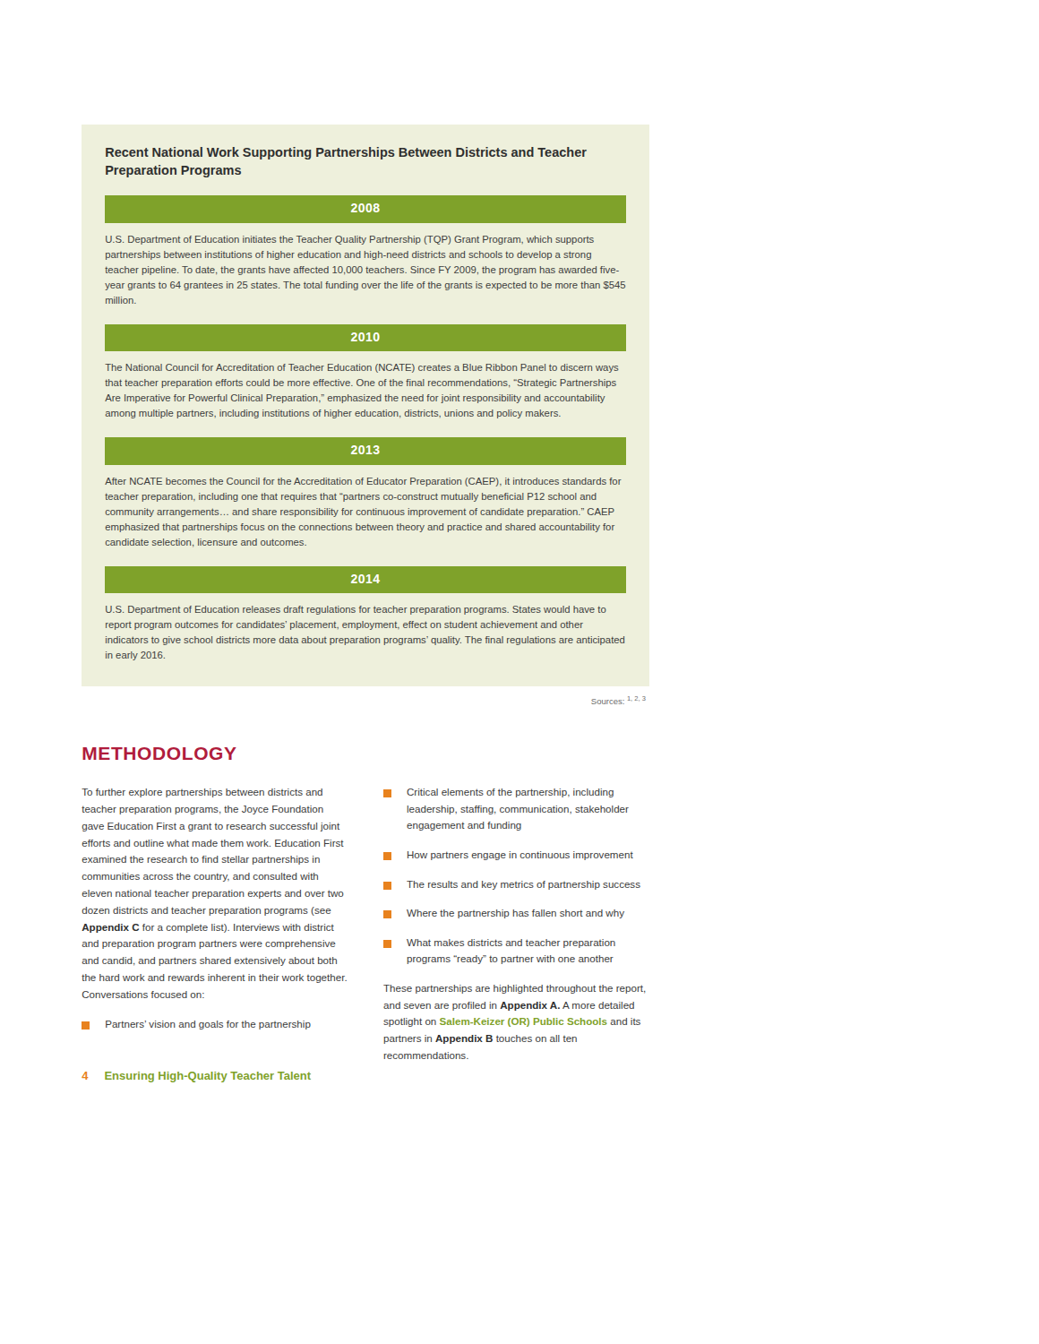Recent National Work Supporting Partnerships Between Districts and Teacher Preparation Programs
2008
U.S. Department of Education initiates the Teacher Quality Partnership (TQP) Grant Program, which supports partnerships between institutions of higher education and high-need districts and schools to develop a strong teacher pipeline. To date, the grants have affected 10,000 teachers. Since FY 2009, the program has awarded five-year grants to 64 grantees in 25 states. The total funding over the life of the grants is expected to be more than $545 million.
2010
The National Council for Accreditation of Teacher Education (NCATE) creates a Blue Ribbon Panel to discern ways that teacher preparation efforts could be more effective. One of the final recommendations, “Strategic Partnerships Are Imperative for Powerful Clinical Preparation,” emphasized the need for joint responsibility and accountability among multiple partners, including institutions of higher education, districts, unions and policy makers.
2013
After NCATE becomes the Council for the Accreditation of Educator Preparation (CAEP), it introduces standards for teacher preparation, including one that requires that “partners co-construct mutually beneficial P12 school and community arrangements… and share responsibility for continuous improvement of candidate preparation.” CAEP emphasized that partnerships focus on the connections between theory and practice and shared accountability for candidate selection, licensure and outcomes.
2014
U.S. Department of Education releases draft regulations for teacher preparation programs. States would have to report program outcomes for candidates’ placement, employment, effect on student achievement and other indicators to give school districts more data about preparation programs’ quality. The final regulations are anticipated in early 2016.
Sources: 1, 2, 3
METHODOLOGY
To further explore partnerships between districts and teacher preparation programs, the Joyce Foundation gave Education First a grant to research successful joint efforts and outline what made them work. Education First examined the research to find stellar partnerships in communities across the country, and consulted with eleven national teacher preparation experts and over two dozen districts and teacher preparation programs (see Appendix C for a complete list). Interviews with district and preparation program partners were comprehensive and candid, and partners shared extensively about both the hard work and rewards inherent in their work together. Conversations focused on:
Partners’ vision and goals for the partnership
Critical elements of the partnership, including leadership, staffing, communication, stakeholder engagement and funding
How partners engage in continuous improvement
The results and key metrics of partnership success
Where the partnership has fallen short and why
What makes districts and teacher preparation programs “ready” to partner with one another
These partnerships are highlighted throughout the report, and seven are profiled in Appendix A. A more detailed spotlight on Salem-Keizer (OR) Public Schools and its partners in Appendix B touches on all ten recommendations.
4 Ensuring High-Quality Teacher Talent